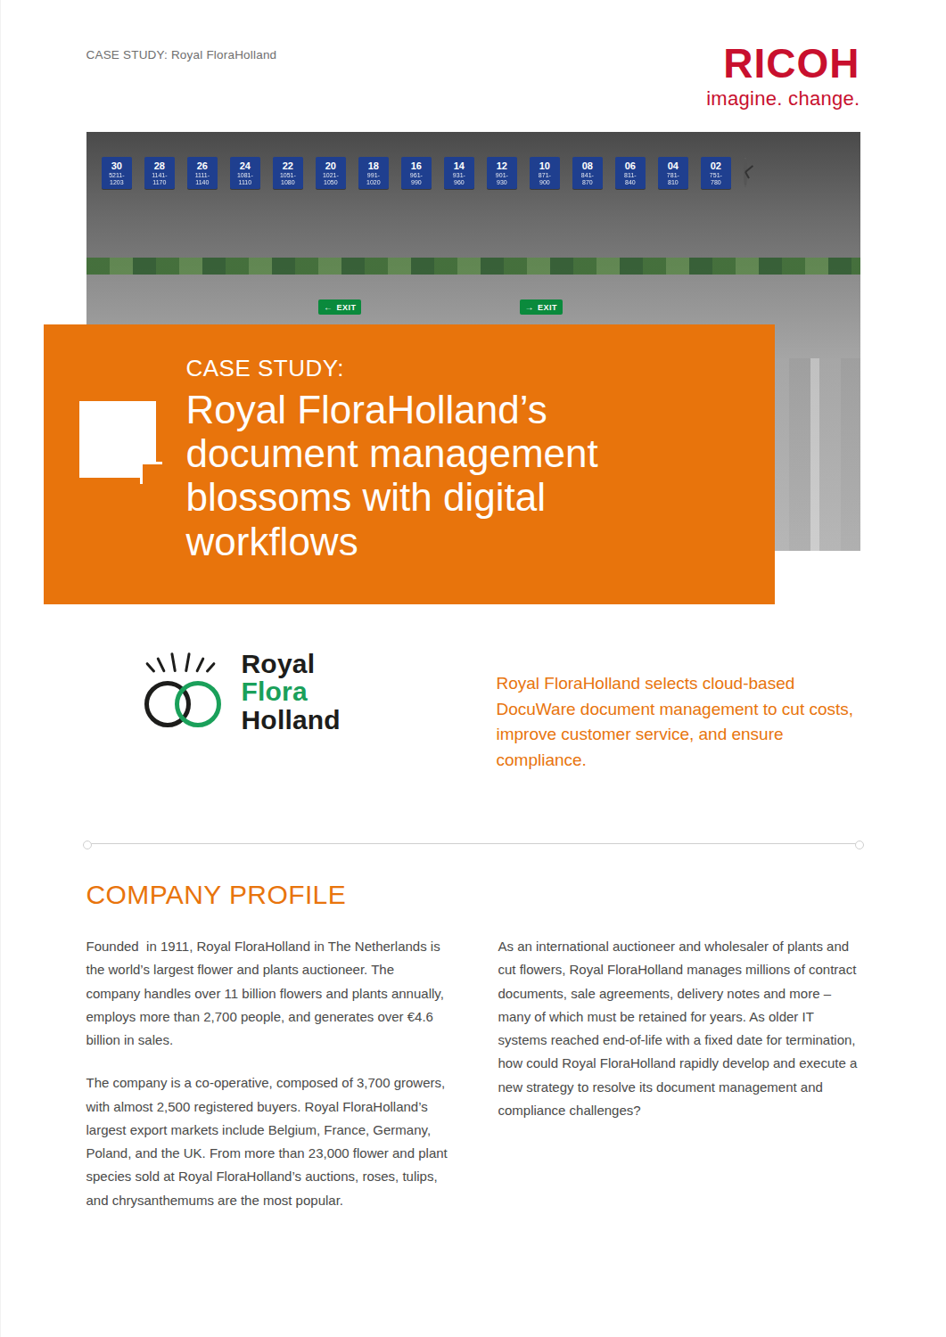CASE STUDY: Royal FloraHolland
RICOH
imagine. change.
305211-1203
281141-1170
261111-1140
241081-1110
221051-1080
201021-1050
18991-1020
16961-990
14931-960
12901-930
10871-900
08841-870
06811-840
04781-810
02751-780
11:30
← EXIT
→ EXIT
← EXIT
CASE STUDY:
Royal FloraHolland’s document management blossoms with digital workflows
Royal Flora Holland
Royal FloraHolland selects cloud-based DocuWare document management to cut costs, improve customer service, and ensure compliance.
COMPANY PROFILE
Founded in 1911, Royal FloraHolland in The Netherlands is the world’s largest flower and plants auctioneer. The company handles over 11 billion flowers and plants annually, employs more than 2,700 people, and generates over €4.6 billion in sales.
The company is a co-operative, composed of 3,700 growers, with almost 2,500 registered buyers. Royal FloraHolland’s largest export markets include Belgium, France, Germany, Poland, and the UK. From more than 23,000 flower and plant species sold at Royal FloraHolland’s auctions, roses, tulips, and chrysanthemums are the most popular.
As an international auctioneer and wholesaler of plants and cut flowers, Royal FloraHolland manages millions of contract documents, sale agreements, delivery notes and more – many of which must be retained for years. As older IT systems reached end-of-life with a fixed date for termination, how could Royal FloraHolland rapidly develop and execute a new strategy to resolve its document management and compliance challenges?